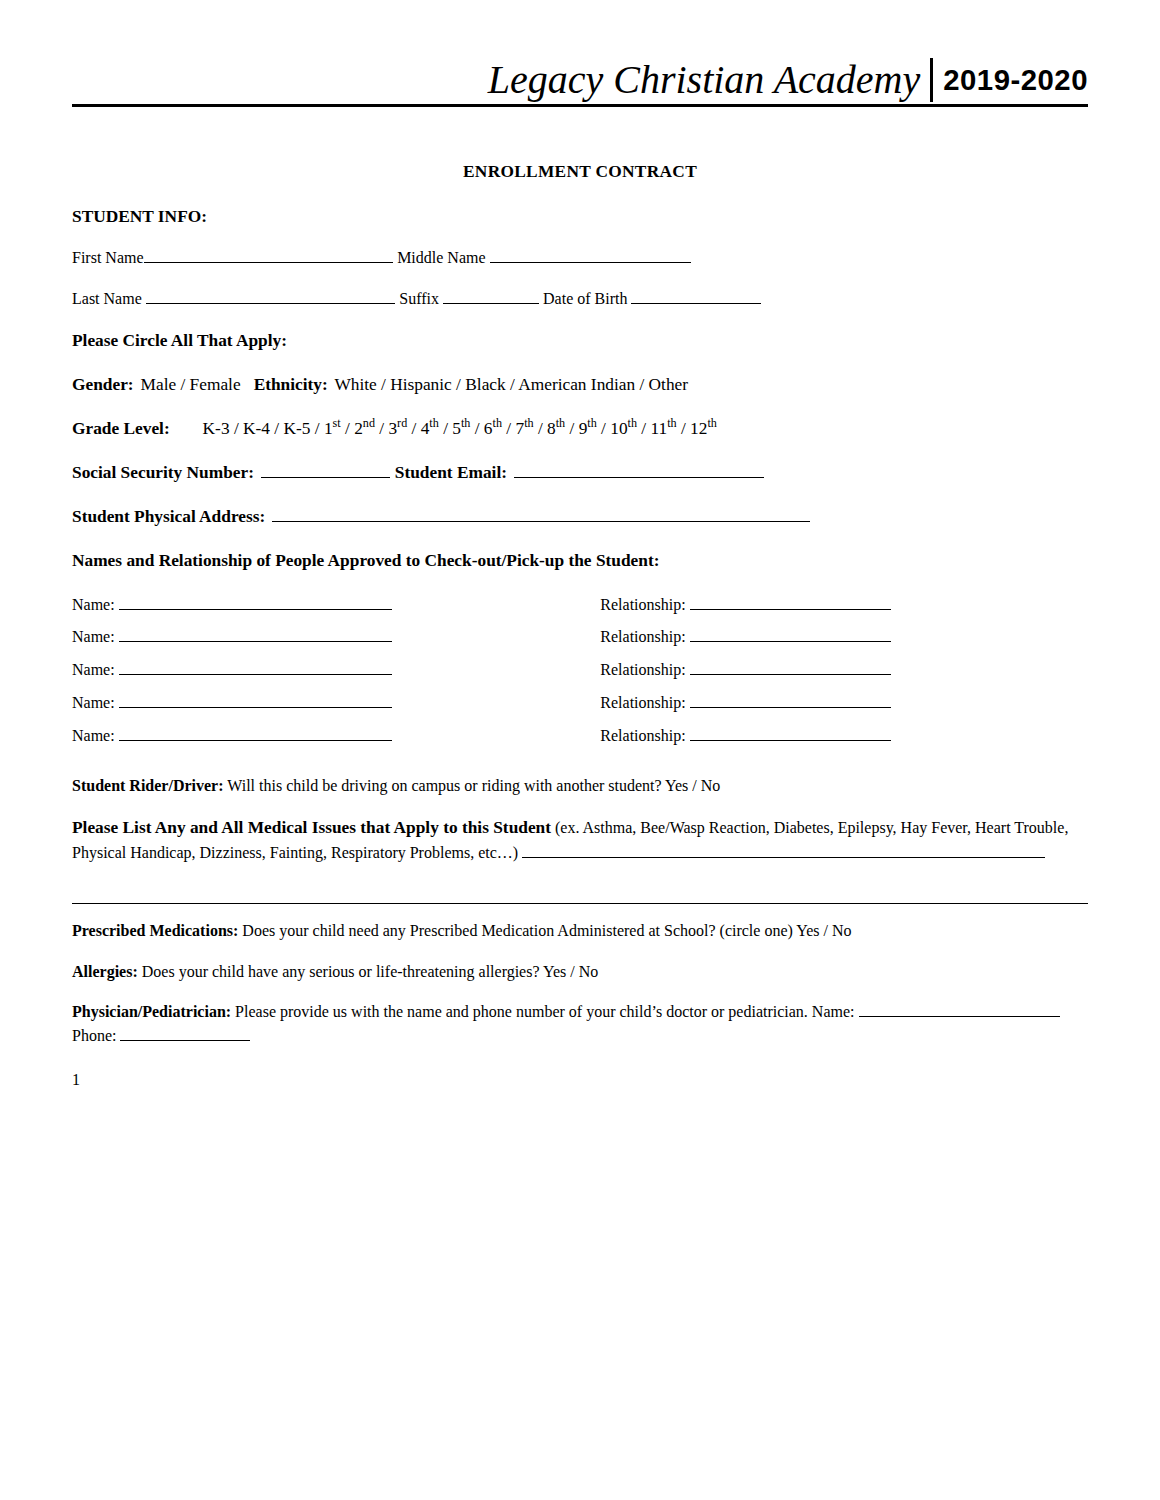Legacy Christian Academy
2019-2020
ENROLLMENT CONTRACT
STUDENT INFO:
First Name Middle Name
Last Name Suffix Date of Birth
Please Circle All That Apply:
Gender: Male / Female Ethnicity: White / Hispanic / Black / American Indian / Other
Grade Level: K-3 / K-4 / K-5 / 1st / 2nd / 3rd / 4th / 5th / 6th / 7th / 8th / 9th / 10th / 11th / 12th
Social Security Number: Student Email:
Student Physical Address:
Names and Relationship of People Approved to Check-out/Pick-up the Student:
| Name: | Relationship: |
| Name: | Relationship: |
| Name: | Relationship: |
| Name: | Relationship: |
| Name: | Relationship: |
Student Rider/Driver: Will this child be driving on campus or riding with another student? Yes / No
Please List Any and All Medical Issues that Apply to this Student (ex. Asthma, Bee/Wasp Reaction, Diabetes, Epilepsy, Hay Fever, Heart Trouble, Physical Handicap, Dizziness, Fainting, Respiratory Problems, etc…)
Prescribed Medications: Does your child need any Prescribed Medication Administered at School? (circle one) Yes / No
Allergies: Does your child have any serious or life-threatening allergies? Yes / No
Physician/Pediatrician: Please provide us with the name and phone number of your child’s doctor or pediatrician. Name: Phone:
1